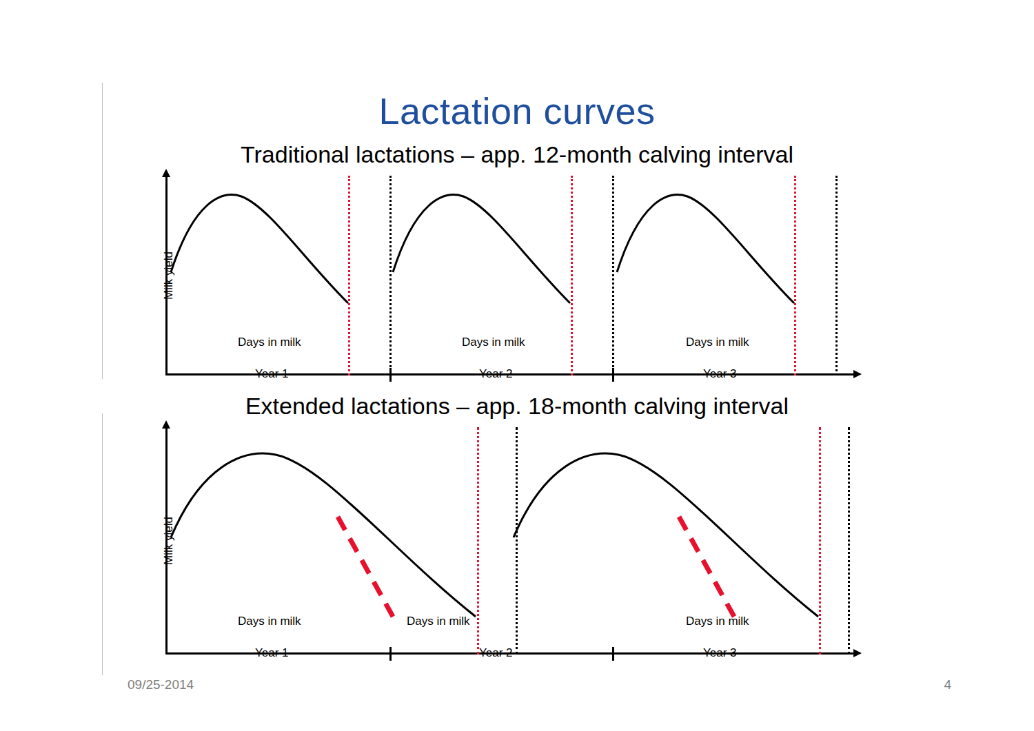Lactation curves
Traditional lactations – app. 12-month calving interval
Milk yield
Days in milk
Days in milk
Days in milk
Year 1
Year 2
Year 3
Extended lactations – app. 18-month calving interval
Milk yield
Days in milk
Days in milk
Days in milk
Year 1
Year 2
Year 3
09/25-2014
4